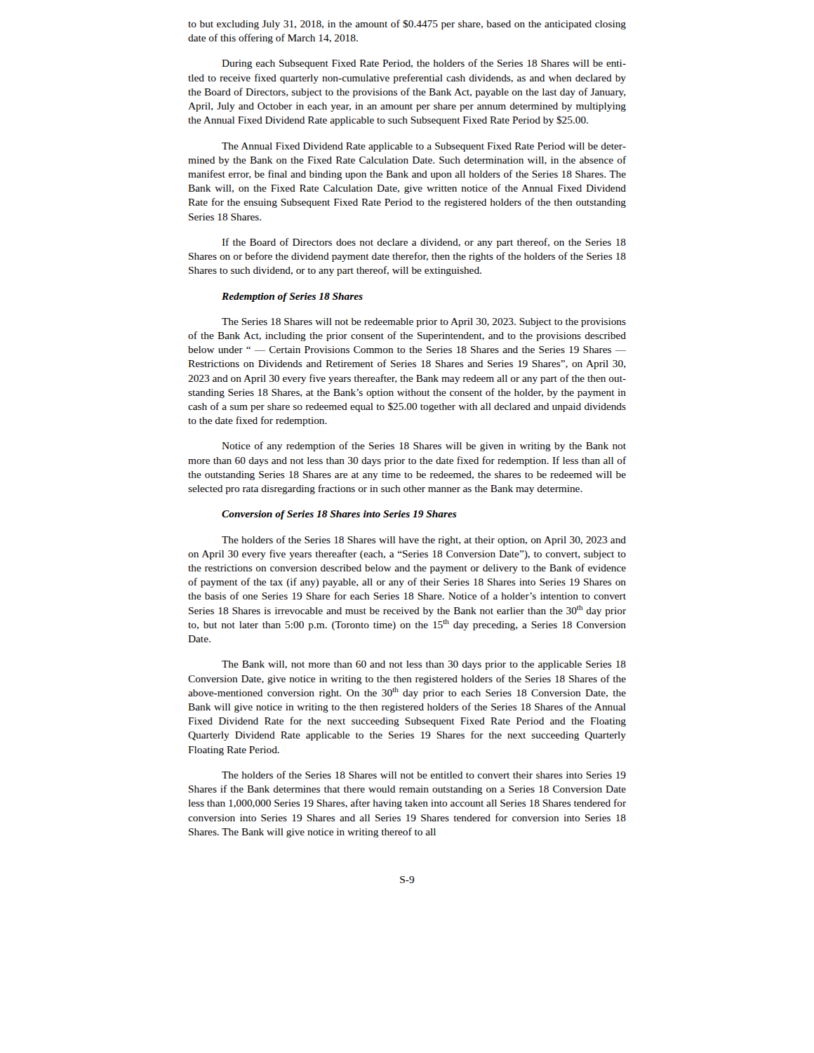to but excluding July 31, 2018, in the amount of $0.4475 per share, based on the anticipated closing date of this offering of March 14, 2018.
During each Subsequent Fixed Rate Period, the holders of the Series 18 Shares will be entitled to receive fixed quarterly non-cumulative preferential cash dividends, as and when declared by the Board of Directors, subject to the provisions of the Bank Act, payable on the last day of January, April, July and October in each year, in an amount per share per annum determined by multiplying the Annual Fixed Dividend Rate applicable to such Subsequent Fixed Rate Period by $25.00.
The Annual Fixed Dividend Rate applicable to a Subsequent Fixed Rate Period will be determined by the Bank on the Fixed Rate Calculation Date. Such determination will, in the absence of manifest error, be final and binding upon the Bank and upon all holders of the Series 18 Shares. The Bank will, on the Fixed Rate Calculation Date, give written notice of the Annual Fixed Dividend Rate for the ensuing Subsequent Fixed Rate Period to the registered holders of the then outstanding Series 18 Shares.
If the Board of Directors does not declare a dividend, or any part thereof, on the Series 18 Shares on or before the dividend payment date therefor, then the rights of the holders of the Series 18 Shares to such dividend, or to any part thereof, will be extinguished.
Redemption of Series 18 Shares
The Series 18 Shares will not be redeemable prior to April 30, 2023. Subject to the provisions of the Bank Act, including the prior consent of the Superintendent, and to the provisions described below under “ — Certain Provisions Common to the Series 18 Shares and the Series 19 Shares — Restrictions on Dividends and Retirement of Series 18 Shares and Series 19 Shares”, on April 30, 2023 and on April 30 every five years thereafter, the Bank may redeem all or any part of the then outstanding Series 18 Shares, at the Bank’s option without the consent of the holder, by the payment in cash of a sum per share so redeemed equal to $25.00 together with all declared and unpaid dividends to the date fixed for redemption.
Notice of any redemption of the Series 18 Shares will be given in writing by the Bank not more than 60 days and not less than 30 days prior to the date fixed for redemption. If less than all of the outstanding Series 18 Shares are at any time to be redeemed, the shares to be redeemed will be selected pro rata disregarding fractions or in such other manner as the Bank may determine.
Conversion of Series 18 Shares into Series 19 Shares
The holders of the Series 18 Shares will have the right, at their option, on April 30, 2023 and on April 30 every five years thereafter (each, a “Series 18 Conversion Date”), to convert, subject to the restrictions on conversion described below and the payment or delivery to the Bank of evidence of payment of the tax (if any) payable, all or any of their Series 18 Shares into Series 19 Shares on the basis of one Series 19 Share for each Series 18 Share. Notice of a holder’s intention to convert Series 18 Shares is irrevocable and must be received by the Bank not earlier than the 30th day prior to, but not later than 5:00 p.m. (Toronto time) on the 15th day preceding, a Series 18 Conversion Date.
The Bank will, not more than 60 and not less than 30 days prior to the applicable Series 18 Conversion Date, give notice in writing to the then registered holders of the Series 18 Shares of the above-mentioned conversion right. On the 30th day prior to each Series 18 Conversion Date, the Bank will give notice in writing to the then registered holders of the Series 18 Shares of the Annual Fixed Dividend Rate for the next succeeding Subsequent Fixed Rate Period and the Floating Quarterly Dividend Rate applicable to the Series 19 Shares for the next succeeding Quarterly Floating Rate Period.
The holders of the Series 18 Shares will not be entitled to convert their shares into Series 19 Shares if the Bank determines that there would remain outstanding on a Series 18 Conversion Date less than 1,000,000 Series 19 Shares, after having taken into account all Series 18 Shares tendered for conversion into Series 19 Shares and all Series 19 Shares tendered for conversion into Series 18 Shares. The Bank will give notice in writing thereof to all
S-9